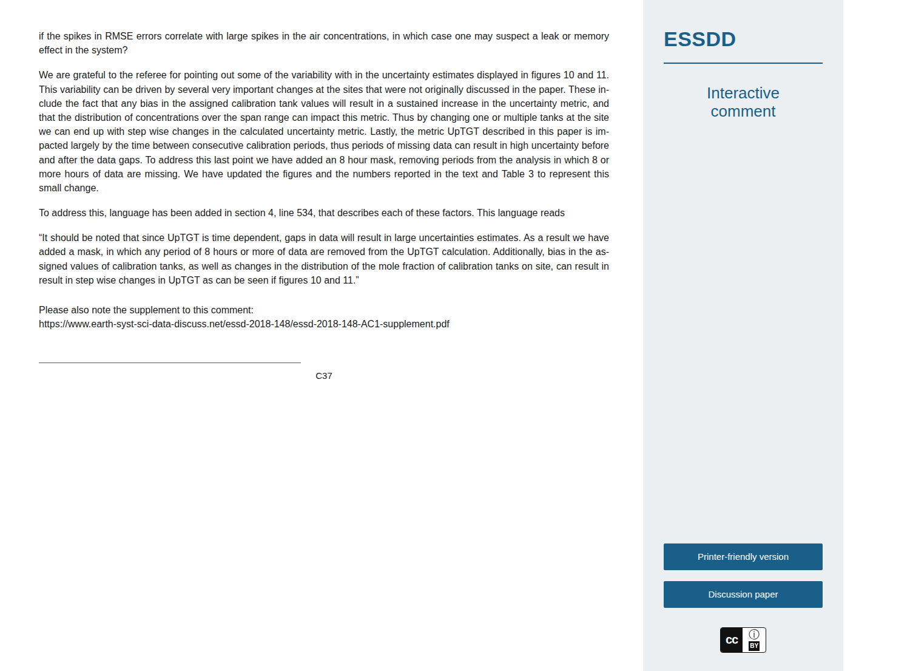if the spikes in RMSE errors correlate with large spikes in the air concentrations, in which case one may suspect a leak or memory effect in the system?
We are grateful to the referee for pointing out some of the variability with in the uncertainty estimates displayed in figures 10 and 11. This variability can be driven by several very important changes at the sites that were not originally discussed in the paper. These include the fact that any bias in the assigned calibration tank values will result in a sustained increase in the uncertainty metric, and that the distribution of concentrations over the span range can impact this metric. Thus by changing one or multiple tanks at the site we can end up with step wise changes in the calculated uncertainty metric. Lastly, the metric UpTGT described in this paper is impacted largely by the time between consecutive calibration periods, thus periods of missing data can result in high uncertainty before and after the data gaps. To address this last point we have added an 8 hour mask, removing periods from the analysis in which 8 or more hours of data are missing. We have updated the figures and the numbers reported in the text and Table 3 to represent this small change.
To address this, language has been added in section 4, line 534, that describes each of these factors. This language reads
“It should be noted that since UpTGT is time dependent, gaps in data will result in large uncertainties estimates. As a result we have added a mask, in which any period of 8 hours or more of data are removed from the UpTGT calculation. Additionally, bias in the assigned values of calibration tanks, as well as changes in the distribution of the mole fraction of calibration tanks on site, can result in result in step wise changes in UpTGT as can be seen if figures 10 and 11.”
Please also note the supplement to this comment:
https://www.earth-syst-sci-data-discuss.net/essd-2018-148/essd-2018-148-AC1-supplement.pdf
C37
ESSDD
Interactive
comment
Printer-friendly version Discussion paper
cc
ⓘ
BY